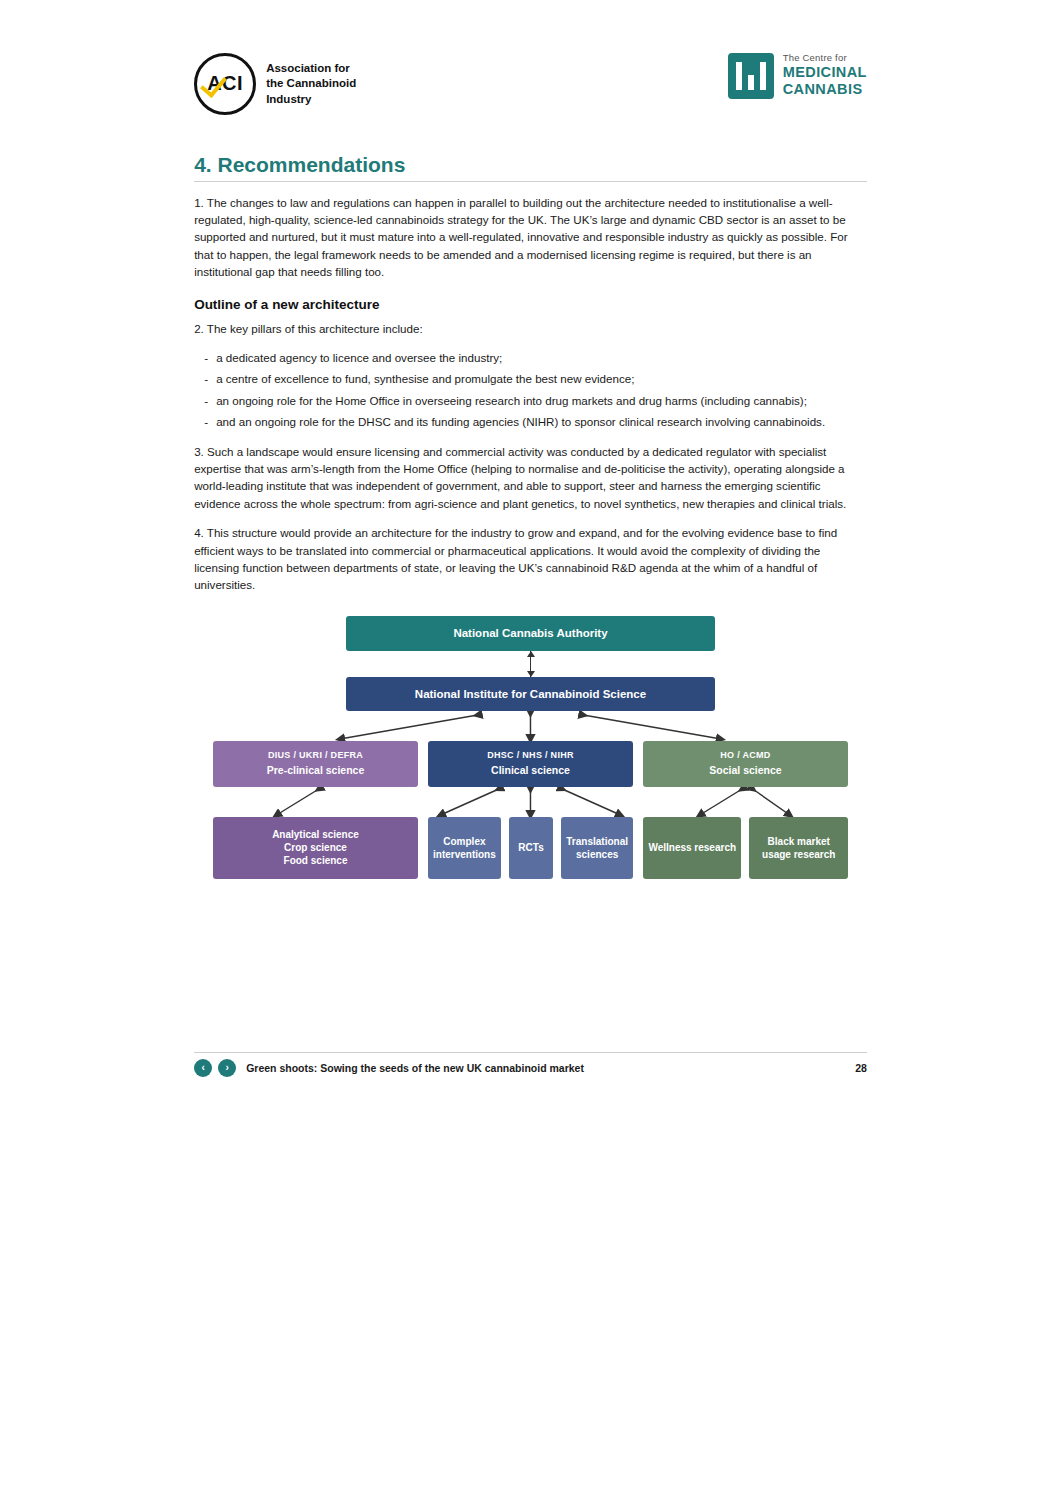ACI
Association for
the Cannabinoid
Industry
The Centre for
MEDICINAL
CANNABIS
4. Recommendations
1. The changes to law and regulations can happen in parallel to building out the architecture needed to institutionalise a well-regulated, high-quality, science-led cannabinoids strategy for the UK. The UK’s large and dynamic CBD sector is an asset to be supported and nurtured, but it must mature into a well-regulated, innovative and responsible industry as quickly as possible. For that to happen, the legal framework needs to be amended and a modernised licensing regime is required, but there is an institutional gap that needs filling too.
Outline of a new architecture
2. The key pillars of this architecture include:
a dedicated agency to licence and oversee the industry;
a centre of excellence to fund, synthesise and promulgate the best new evidence;
an ongoing role for the Home Office in overseeing research into drug markets and drug harms (including cannabis);
and an ongoing role for the DHSC and its funding agencies (NIHR) to sponsor clinical research involving cannabinoids.
3. Such a landscape would ensure licensing and commercial activity was conducted by a dedicated regulator with specialist expertise that was arm’s-length from the Home Office (helping to normalise and de-politicise the activity), operating alongside a world-leading institute that was independent of government, and able to support, steer and harness the emerging scientific evidence across the whole spectrum: from agri-science and plant genetics, to novel synthetics, new therapies and clinical trials.
4. This structure would provide an architecture for the industry to grow and expand, and for the evolving evidence base to find efficient ways to be translated into commercial or pharmaceutical applications. It would avoid the complexity of dividing the licensing function between departments of state, or leaving the UK’s cannabinoid R&D agenda at the whim of a handful of universities.
National Cannabis Authority
National Institute for Cannabinoid Science
DIUS / UKRI / DEFRA Pre-clinical science
DHSC / NHS / NIHR Clinical science
HO / ACMD Social science
Analytical science
Crop science
Food science
Complex interventions
RCTs
Translational sciences
Wellness research
Black market usage research
‹ ›
Green shoots: Sowing the seeds of the new UK cannabinoid market
28